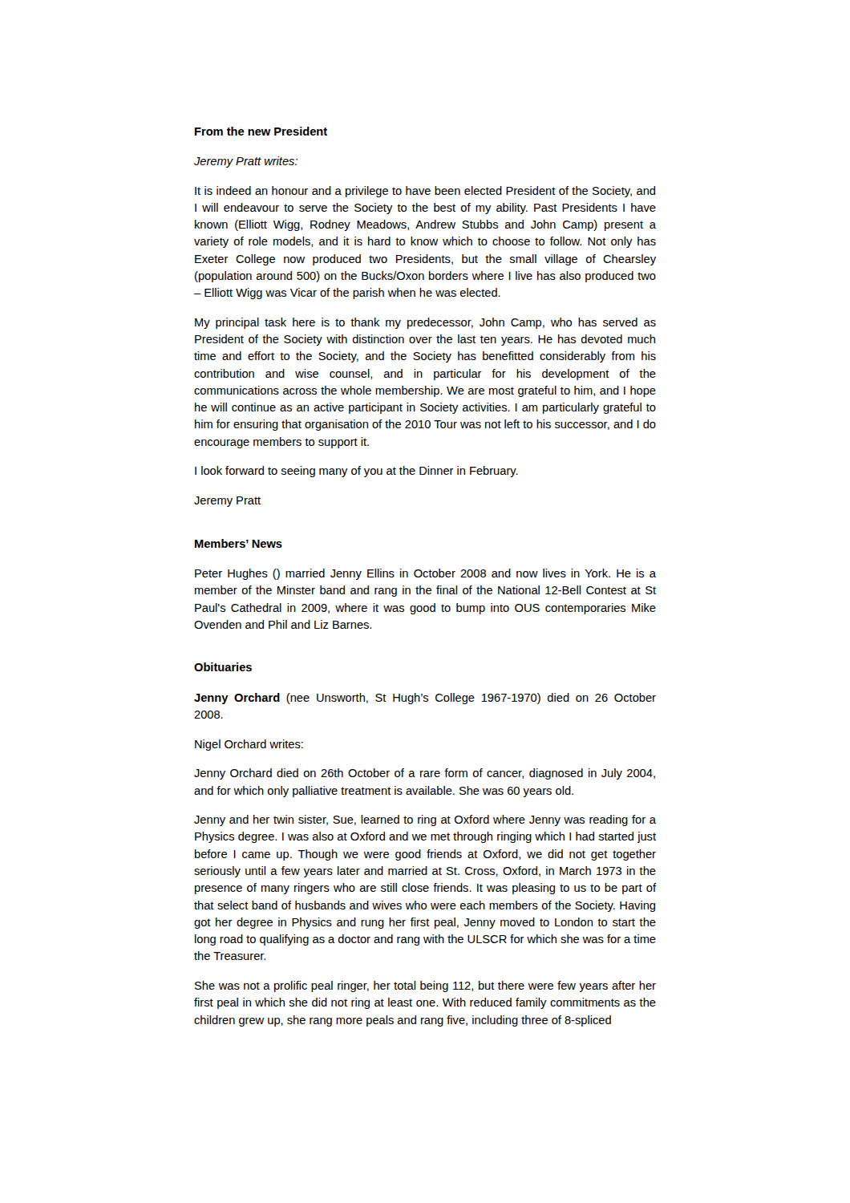From the new President
Jeremy Pratt writes:
It is indeed an honour and a privilege to have been elected President of the Society, and I will endeavour to serve the Society to the best of my ability. Past Presidents I have known (Elliott Wigg, Rodney Meadows, Andrew Stubbs and John Camp) present a variety of role models, and it is hard to know which to choose to follow. Not only has Exeter College now produced two Presidents, but the small village of Chearsley (population around 500) on the Bucks/Oxon borders where I live has also produced two – Elliott Wigg was Vicar of the parish when he was elected.
My principal task here is to thank my predecessor, John Camp, who has served as President of the Society with distinction over the last ten years. He has devoted much time and effort to the Society, and the Society has benefitted considerably from his contribution and wise counsel, and in particular for his development of the communications across the whole membership. We are most grateful to him, and I hope he will continue as an active participant in Society activities. I am particularly grateful to him for ensuring that organisation of the 2010 Tour was not left to his successor, and I do encourage members to support it.
I look forward to seeing many of you at the Dinner in February.
Jeremy Pratt
Members’ News
Peter Hughes () married Jenny Ellins in October 2008 and now lives in York. He is a member of the Minster band and rang in the final of the National 12-Bell Contest at St Paul's Cathedral in 2009, where it was good to bump into OUS contemporaries Mike Ovenden and Phil and Liz Barnes.
Obituaries
Jenny Orchard (nee Unsworth, St Hugh’s College 1967-1970) died on 26 October 2008.
Nigel Orchard writes:
Jenny Orchard died on 26th October of a rare form of cancer, diagnosed in July 2004, and for which only palliative treatment is available. She was 60 years old.
Jenny and her twin sister, Sue, learned to ring at Oxford where Jenny was reading for a Physics degree. I was also at Oxford and we met through ringing which I had started just before I came up. Though we were good friends at Oxford, we did not get together seriously until a few years later and married at St. Cross, Oxford, in March 1973 in the presence of many ringers who are still close friends. It was pleasing to us to be part of that select band of husbands and wives who were each members of the Society. Having got her degree in Physics and rung her first peal, Jenny moved to London to start the long road to qualifying as a doctor and rang with the ULSCR for which she was for a time the Treasurer.
She was not a prolific peal ringer, her total being 112, but there were few years after her first peal in which she did not ring at least one. With reduced family commitments as the children grew up, she rang more peals and rang five, including three of 8-spliced